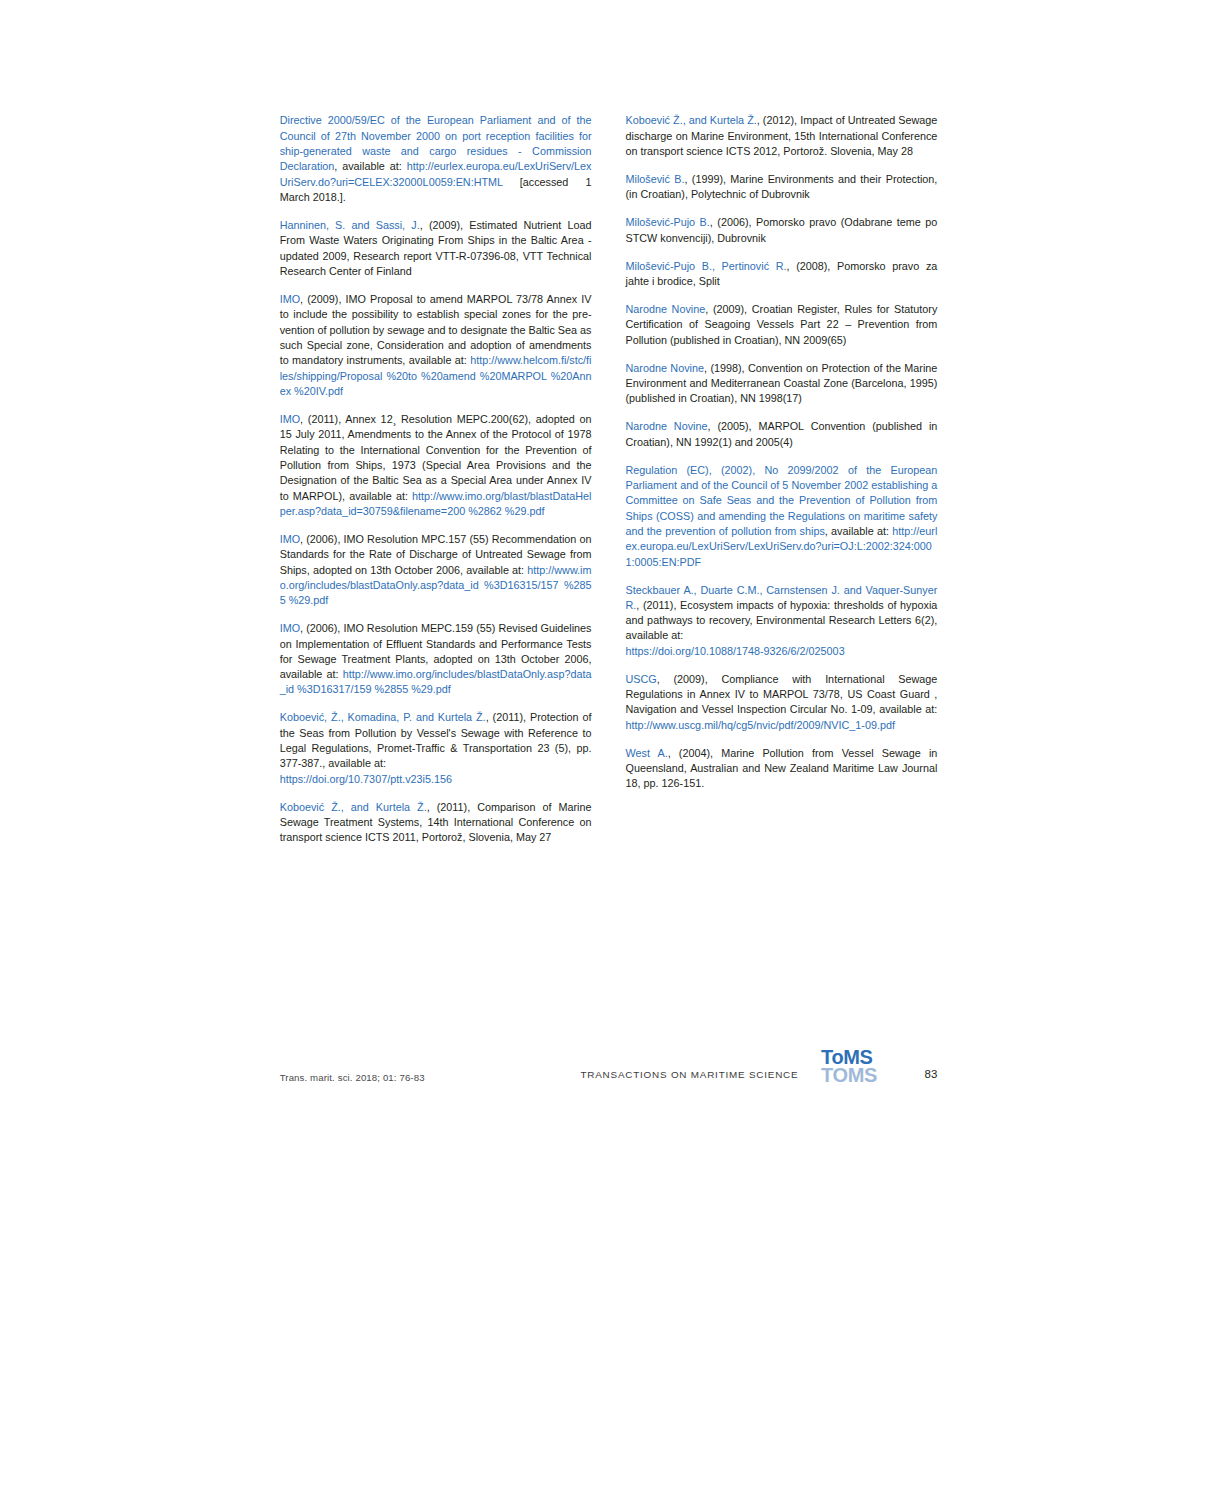Directive 2000/59/EC of the European Parliament and of the Council of 27th November 2000 on port reception facilities for ship-generated waste and cargo residues - Commission Declaration, available at: http://eurlex.europa.eu/LexUriServ/LexUriServ.do?uri=CELEX:32000L0059:EN:HTML [accessed 1 March 2018.].
Hanninen, S. and Sassi, J., (2009), Estimated Nutrient Load From Waste Waters Originating From Ships in the Baltic Area - updated 2009, Research report VTT-R-07396-08, VTT Technical Research Center of Finland
IMO, (2009), IMO Proposal to amend MARPOL 73/78 Annex IV to include the possibility to establish special zones for the prevention of pollution by sewage and to designate the Baltic Sea as such Special zone, Consideration and adoption of amendments to mandatory instruments, available at: http://www.helcom.fi/stc/files/shipping/Proposal %20to %20amend %20MARPOL %20Annex %20IV.pdf
IMO, (2011), Annex 12¸ Resolution MEPC.200(62), adopted on 15 July 2011, Amendments to the Annex of the Protocol of 1978 Relating to the International Convention for the Prevention of Pollution from Ships, 1973 (Special Area Provisions and the Designation of the Baltic Sea as a Special Area under Annex IV to MARPOL), available at: http://www.imo.org/blast/blastDataHelper.asp?data_id=30759&filename=200 %2862 %29.pdf
IMO, (2006), IMO Resolution MPC.157 (55) Recommendation on Standards for the Rate of Discharge of Untreated Sewage from Ships, adopted on 13th October 2006, available at: http://www.imo.org/includes/blastDataOnly.asp?data_id %3D16315/157 %2855 %29.pdf
IMO, (2006), IMO Resolution MEPC.159 (55) Revised Guidelines on Implementation of Effluent Standards and Performance Tests for Sewage Treatment Plants, adopted on 13th October 2006, available at: http://www.imo.org/includes/blastDataOnly.asp?data_id %3D16317/159 %2855 %29.pdf
Koboević, Ž., Komadina, P. and Kurtela Ž., (2011), Protection of the Seas from Pollution by Vessel's Sewage with Reference to Legal Regulations, Promet-Traffic & Transportation 23 (5), pp. 377-387., available at:
https://doi.org/10.7307/ptt.v23i5.156
Koboević Ž., and Kurtela Ž., (2011), Comparison of Marine Sewage Treatment Systems, 14th International Conference on transport science ICTS 2011, Portorož, Slovenia, May 27
Koboević Ž., and Kurtela Ž., (2012), Impact of Untreated Sewage discharge on Marine Environment, 15th International Conference on transport science ICTS 2012, Portorož. Slovenia, May 28
Milošević B., (1999), Marine Environments and their Protection, (in Croatian), Polytechnic of Dubrovnik
Milošević-Pujo B., (2006), Pomorsko pravo (Odabrane teme po STCW konvenciji), Dubrovnik
Milošević-Pujo B., Pertinović R., (2008), Pomorsko pravo za jahte i brodice, Split
Narodne Novine, (2009), Croatian Register, Rules for Statutory Certification of Seagoing Vessels Part 22 – Prevention from Pollution (published in Croatian), NN 2009(65)
Narodne Novine, (1998), Convention on Protection of the Marine Environment and Mediterranean Coastal Zone (Barcelona, 1995) (published in Croatian), NN 1998(17)
Narodne Novine, (2005), MARPOL Convention (published in Croatian), NN 1992(1) and 2005(4)
Regulation (EC), (2002), No 2099/2002 of the European Parliament and of the Council of 5 November 2002 establishing a Committee on Safe Seas and the Prevention of Pollution from Ships (COSS) and amending the Regulations on maritime safety and the prevention of pollution from ships, available at: http://eurlex.europa.eu/LexUriServ/LexUriServ.do?uri=OJ:L:2002:324:0001:0005:EN:PDF
Steckbauer A., Duarte C.M., Carnstensen J. and Vaquer-Sunyer R., (2011), Ecosystem impacts of hypoxia: thresholds of hypoxia and pathways to recovery, Environmental Research Letters 6(2), available at:
https://doi.org/10.1088/1748-9326/6/2/025003
USCG, (2009), Compliance with International Sewage Regulations in Annex IV to MARPOL 73/78, US Coast Guard , Navigation and Vessel Inspection Circular No. 1-09, available at: http://www.uscg.mil/hq/cg5/nvic/pdf/2009/NVIC_1-09.pdf
West A., (2004), Marine Pollution from Vessel Sewage in Queensland, Australian and New Zealand Maritime Law Journal 18, pp. 126-151.
Trans. marit. sci. 2018; 01: 76-83
TRANSACTIONS ON MARITIME SCIENCE
ToMS
TOMS
83